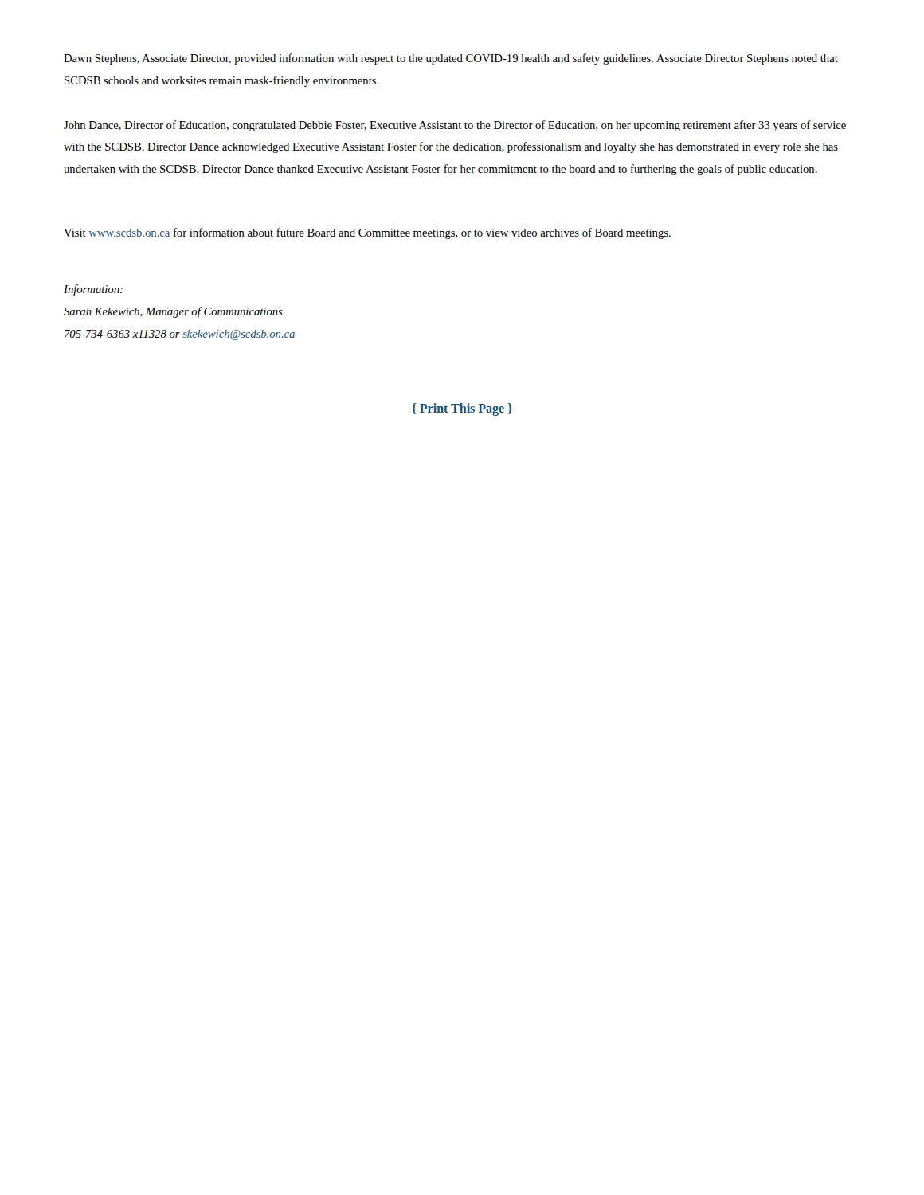Dawn Stephens, Associate Director, provided information with respect to the updated COVID-19 health and safety guidelines. Associate Director Stephens noted that SCDSB schools and worksites remain mask-friendly environments.
John Dance, Director of Education, congratulated Debbie Foster, Executive Assistant to the Director of Education, on her upcoming retirement after 33 years of service with the SCDSB. Director Dance acknowledged Executive Assistant Foster for the dedication, professionalism and loyalty she has demonstrated in every role she has undertaken with the SCDSB. Director Dance thanked Executive Assistant Foster for her commitment to the board and to furthering the goals of public education.
Visit www.scdsb.on.ca for information about future Board and Committee meetings, or to view video archives of Board meetings.
Information:
Sarah Kekewich, Manager of Communications
705-734-6363 x11328 or skekewich@scdsb.on.ca
{ Print This Page }